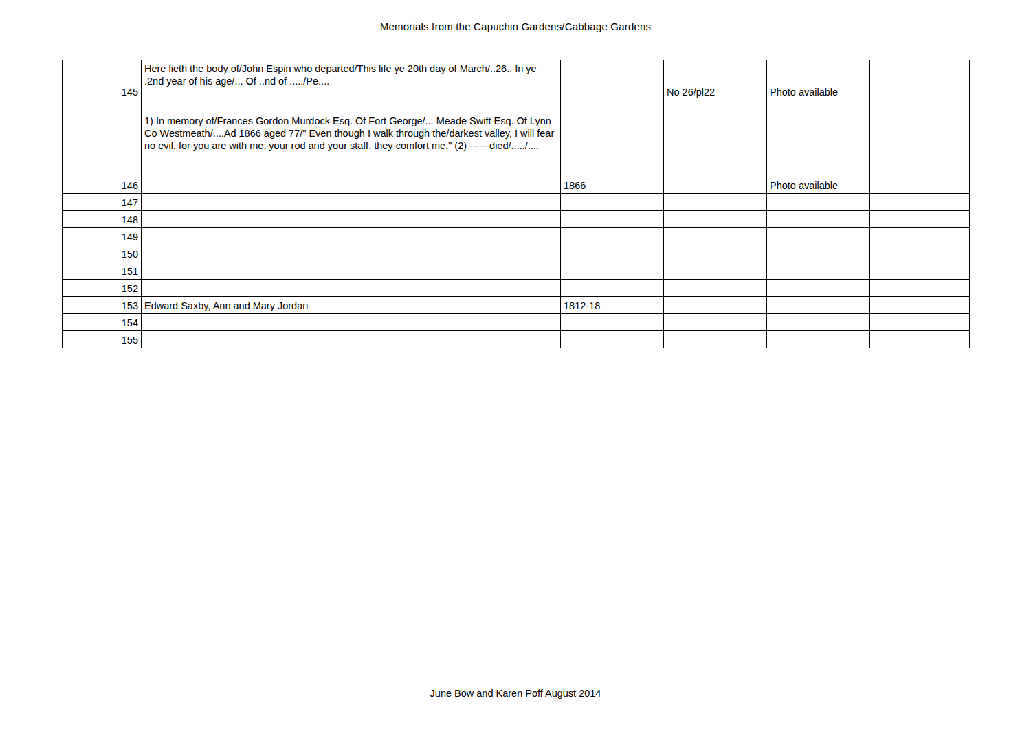Memorials from the Capuchin Gardens/Cabbage Gardens
| 145 | Here lieth the body of/John Espin who departed/This life ye 20th day of March/..26.. In ye .2nd year of his age/... Of ..nd of ...../Pe.... | | No 26/pl22 | Photo available | |
| 146 | 1) In memory of/Frances Gordon Murdock Esq. Of Fort George/... Meade Swift Esq. Of Lynn Co Westmeath/....Ad 1866 aged 77/" Even though I walk through the/darkest valley, I will fear no evil, for you are with me; your rod and your staff, they comfort me." (2) ------died/...../.... | 1866 | | Photo available | |
| 147 | | | | | |
| 148 | | | | | |
| 149 | | | | | |
| 150 | | | | | |
| 151 | | | | | |
| 152 | | | | | |
| 153 | Edward Saxby, Ann and Mary Jordan | 1812-18 | | | |
| 154 | | | | | |
| 155 | | | | | |
June Bow and Karen Poff August 2014